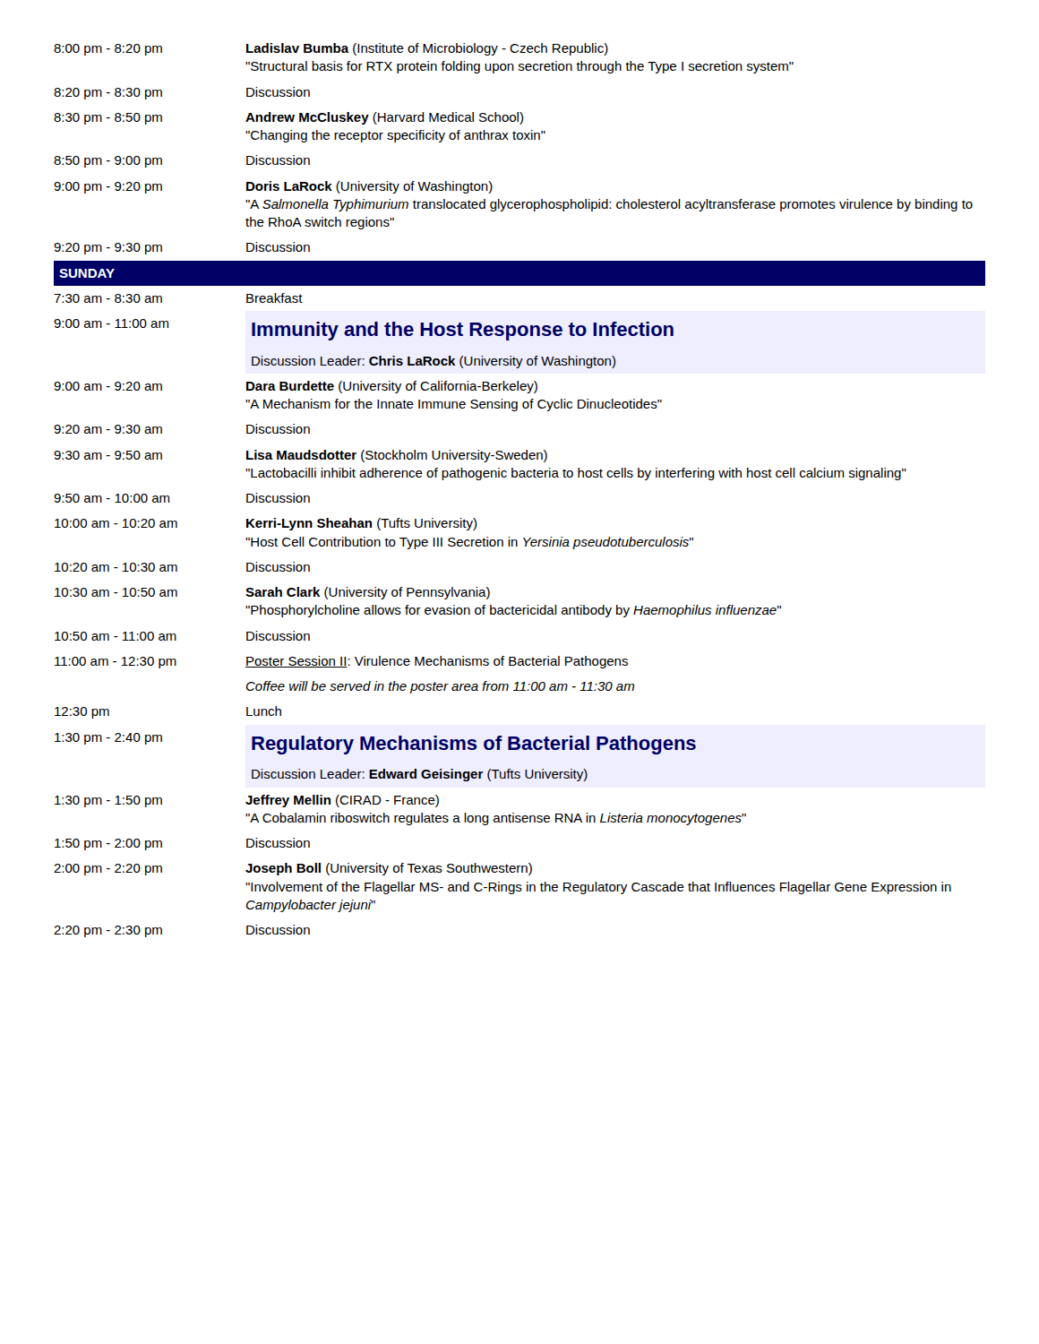| 8:00 pm - 8:20 pm | Ladislav Bumba (Institute of Microbiology - Czech Republic) "Structural basis for RTX protein folding upon secretion through the Type I secretion system" |
| 8:20 pm - 8:30 pm | Discussion |
| 8:30 pm - 8:50 pm | Andrew McCluskey (Harvard Medical School) "Changing the receptor specificity of anthrax toxin" |
| 8:50 pm - 9:00 pm | Discussion |
| 9:00 pm - 9:20 pm | Doris LaRock (University of Washington) "A Salmonella Typhimurium translocated glycerophospholipid: cholesterol acyltransferase promotes virulence by binding to the RhoA switch regions" |
| 9:20 pm - 9:30 pm | Discussion |
| SUNDAY |
| 7:30 am - 8:30 am | Breakfast |
| 9:00 am - 11:00 am | Immunity and the Host Response to Infection |
| | Discussion Leader: Chris LaRock (University of Washington) |
| 9:00 am - 9:20 am | Dara Burdette (University of California-Berkeley) "A Mechanism for the Innate Immune Sensing of Cyclic Dinucleotides" |
| 9:20 am - 9:30 am | Discussion |
| 9:30 am - 9:50 am | Lisa Maudsdotter (Stockholm University-Sweden) "Lactobacilli inhibit adherence of pathogenic bacteria to host cells by interfering with host cell calcium signaling" |
| 9:50 am - 10:00 am | Discussion |
| 10:00 am - 10:20 am | Kerri-Lynn Sheahan (Tufts University) "Host Cell Contribution to Type III Secretion in Yersinia pseudotuberculosis " |
| 10:20 am - 10:30 am | Discussion |
| 10:30 am - 10:50 am | Sarah Clark (University of Pennsylvania) "Phosphorylcholine allows for evasion of bactericidal antibody by Haemophilus influenzae " |
| 10:50 am - 11:00 am | Discussion |
| 11:00 am - 12:30 pm | Poster Session II : Virulence Mechanisms of Bacterial Pathogens |
| | Coffee will be served in the poster area from 11:00 am - 11:30 am |
| 12:30 pm | Lunch |
| 1:30 pm - 2:40 pm | Regulatory Mechanisms of Bacterial Pathogens |
| | Discussion Leader: Edward Geisinger (Tufts University) |
| 1:30 pm - 1:50 pm | Jeffrey Mellin (CIRAD - France) "A Cobalamin riboswitch regulates a long antisense RNA in Listeria monocytogenes " |
| 1:50 pm - 2:00 pm | Discussion |
| 2:00 pm - 2:20 pm | Joseph Boll (University of Texas Southwestern) "Involvement of the Flagellar MS- and C-Rings in the Regulatory Cascade that Influences Flagellar Gene Expression in Campylobacter jejuni " |
| 2:20 pm - 2:30 pm | Discussion |